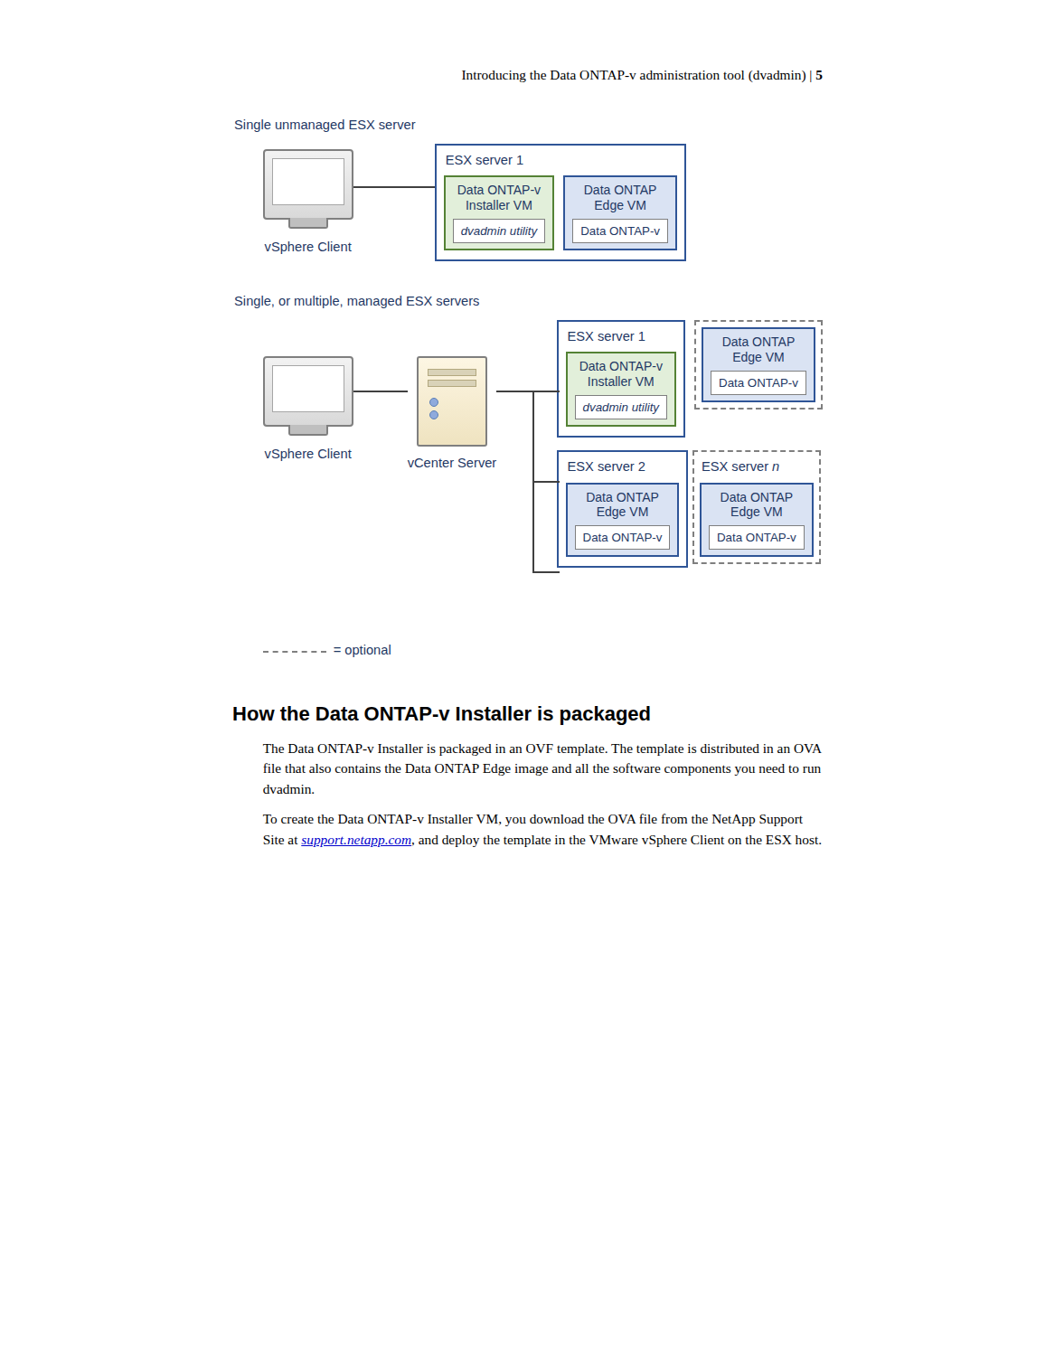Introducing the Data ONTAP-v administration tool (dvadmin) | 5
Single unmanaged ESX server
| vSphere Client | | ESX server 1 / Data ONTAP-v Installer VM dvadmin utility / Data ONTAP Edge VM Data ONTAP-v / |
Single, or multiple, managed ESX servers
| vSphere Client | | vCenter Server | | | / ESX server 1 Data ONTAP-v Installer VM dvadmin utility / Data ONTAP Edge VM Data ONTAP-v / ESX server 2 Data ONTAP Edge VM Data ONTAP-v ESX server n Data ONTAP Edge VM Data ONTAP-v |
= optional
How the Data ONTAP-v Installer is packaged
The Data ONTAP-v Installer is packaged in an OVF template. The template is distributed in an OVA file that also contains the Data ONTAP Edge image and all the software components you need to run dvadmin.
To create the Data ONTAP-v Installer VM, you download the OVA file from the NetApp Support Site at support.netapp.com, and deploy the template in the VMware vSphere Client on the ESX host.